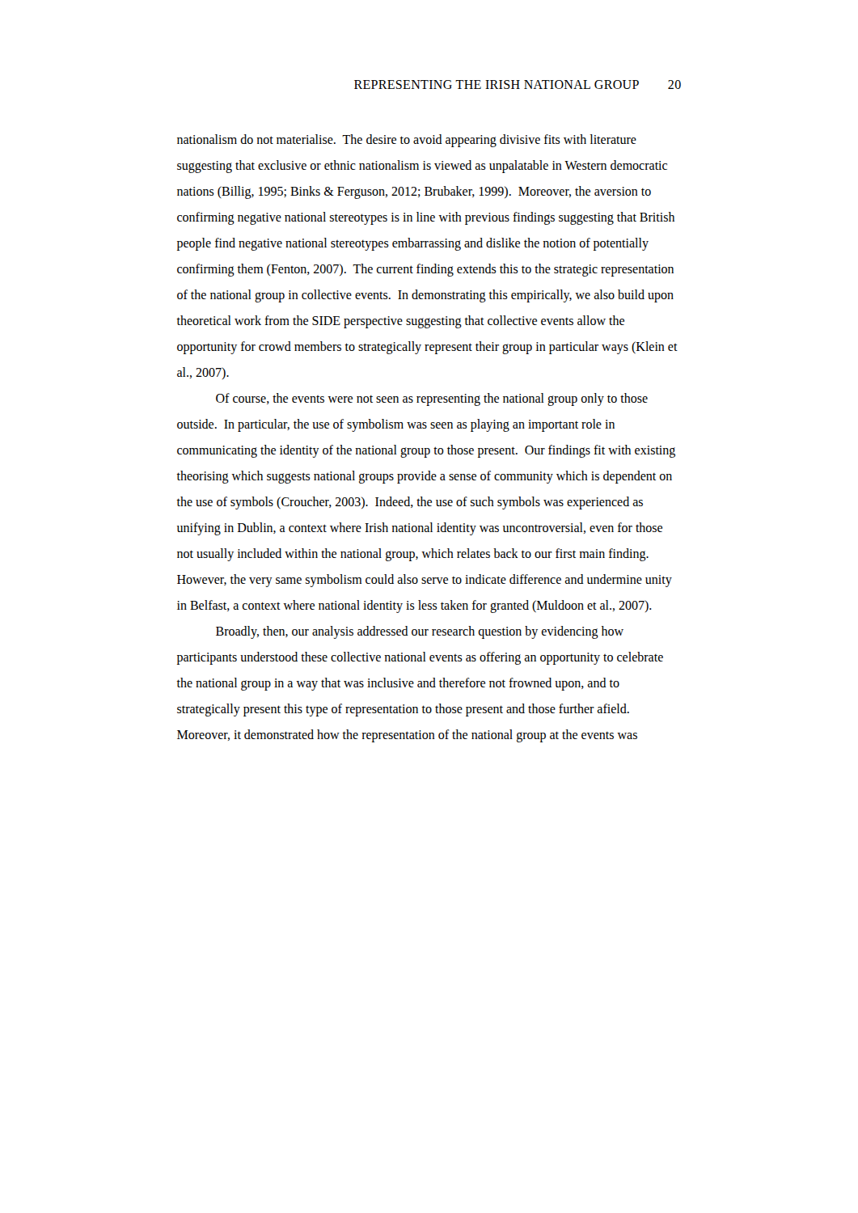Representing the Irish National Group 20
nationalism do not materialise. The desire to avoid appearing divisive fits with literature suggesting that exclusive or ethnic nationalism is viewed as unpalatable in Western democratic nations (Billig, 1995; Binks & Ferguson, 2012; Brubaker, 1999). Moreover, the aversion to confirming negative national stereotypes is in line with previous findings suggesting that British people find negative national stereotypes embarrassing and dislike the notion of potentially confirming them (Fenton, 2007). The current finding extends this to the strategic representation of the national group in collective events. In demonstrating this empirically, we also build upon theoretical work from the SIDE perspective suggesting that collective events allow the opportunity for crowd members to strategically represent their group in particular ways (Klein et al., 2007).
Of course, the events were not seen as representing the national group only to those outside. In particular, the use of symbolism was seen as playing an important role in communicating the identity of the national group to those present. Our findings fit with existing theorising which suggests national groups provide a sense of community which is dependent on the use of symbols (Croucher, 2003). Indeed, the use of such symbols was experienced as unifying in Dublin, a context where Irish national identity was uncontroversial, even for those not usually included within the national group, which relates back to our first main finding. However, the very same symbolism could also serve to indicate difference and undermine unity in Belfast, a context where national identity is less taken for granted (Muldoon et al., 2007).
Broadly, then, our analysis addressed our research question by evidencing how participants understood these collective national events as offering an opportunity to celebrate the national group in a way that was inclusive and therefore not frowned upon, and to strategically present this type of representation to those present and those further afield. Moreover, it demonstrated how the representation of the national group at the events was